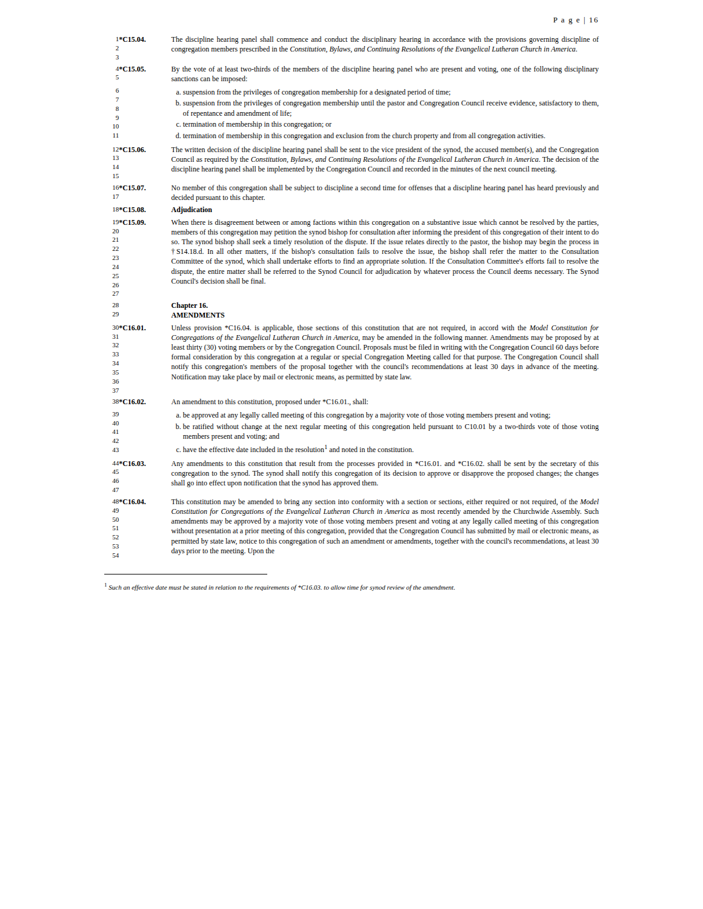P a g e | 16
| 1 2 3 | *C15.04. | The discipline hearing panel shall commence and conduct the disciplinary hearing in accordance with the provisions governing discipline of congregation members prescribed in the Constitution, Bylaws, and Continuing Resolutions of the Evangelical Lutheran Church in America . |
| 4 5 | *C15.05. | By the vote of at least two-thirds of the members of the discipline hearing panel who are present and voting, one of the following disciplinary sanctions can be imposed: |
| 6 7 8 9 10 11 | | suspension from the privileges of congregation membership for a designated period of time; suspension from the privileges of congregation membership until the pastor and Congregation Council receive evidence, satisfactory to them, of repentance and amendment of life; termination of membership in this congregation; or termination of membership in this congregation and exclusion from the church property and from all congregation activities. |
| 12 13 14 15 | *C15.06. | The written decision of the discipline hearing panel shall be sent to the vice president of the synod, the accused member(s), and the Congregation Council as required by the Constitution, Bylaws, and Continuing Resolutions of the Evangelical Lutheran Church in America . The decision of the discipline hearing panel shall be implemented by the Congregation Council and recorded in the minutes of the next council meeting. |
| 16 17 | *C15.07. | No member of this congregation shall be subject to discipline a second time for offenses that a discipline hearing panel has heard previously and decided pursuant to this chapter. |
| 18 | *C15.08. | Adjudication |
| 19 20 21 22 23 24 25 26 27 | *C15.09. | When there is disagreement between or among factions within this congregation on a substantive issue which cannot be resolved by the parties, members of this congregation may petition the synod bishop for consultation after informing the president of this congregation of their intent to do so. The synod bishop shall seek a timely resolution of the dispute. If the issue relates directly to the pastor, the bishop may begin the process in †S14.18.d. In all other matters, if the bishop's consultation fails to resolve the issue, the bishop shall refer the matter to the Consultation Committee of the synod, which shall undertake efforts to find an appropriate solution. If the Consultation Committee's efforts fail to resolve the dispute, the entire matter shall be referred to the Synod Council for adjudication by whatever process the Council deems necessary. The Synod Council's decision shall be final. |
| 28 29 | | Chapter 16. AMENDMENTS |
| 30 31 32 33 34 35 36 37 | *C16.01. | Unless provision *C16.04. is applicable, those sections of this constitution that are not required, in accord with the Model Constitution for Congregations of the Evangelical Lutheran Church in America , may be amended in the following manner. Amendments may be proposed by at least thirty (30) voting members or by the Congregation Council. Proposals must be filed in writing with the Congregation Council 60 days before formal consideration by this congregation at a regular or special Congregation Meeting called for that purpose. The Congregation Council shall notify this congregation's members of the proposal together with the council's recommendations at least 30 days in advance of the meeting. Notification may take place by mail or electronic means, as permitted by state law. |
| 38 | *C16.02. | An amendment to this constitution, proposed under *C16.01., shall: |
| 39 40 41 42 43 | | be approved at any legally called meeting of this congregation by a majority vote of those voting members present and voting; be ratified without change at the next regular meeting of this congregation held pursuant to C10.01 by a two-thirds vote of those voting members present and voting; and have the effective date included in the resolution 1 and noted in the constitution. |
| 44 45 46 47 | *C16.03. | Any amendments to this constitution that result from the processes provided in *C16.01. and *C16.02. shall be sent by the secretary of this congregation to the synod. The synod shall notify this congregation of its decision to approve or disapprove the proposed changes; the changes shall go into effect upon notification that the synod has approved them. |
| 48 49 50 51 52 53 54 | *C16.04. | This constitution may be amended to bring any section into conformity with a section or sections, either required or not required, of the Model Constitution for Congregations of the Evangelical Lutheran Church in America as most recently amended by the Churchwide Assembly. Such amendments may be approved by a majority vote of those voting members present and voting at any legally called meeting of this congregation without presentation at a prior meeting of this congregation, provided that the Congregation Council has submitted by mail or electronic means, as permitted by state law, notice to this congregation of such an amendment or amendments, together with the council's recommendations, at least 30 days prior to the meeting. Upon the |
1 Such an effective date must be stated in relation to the requirements of *C16.03. to allow time for synod review of the amendment.